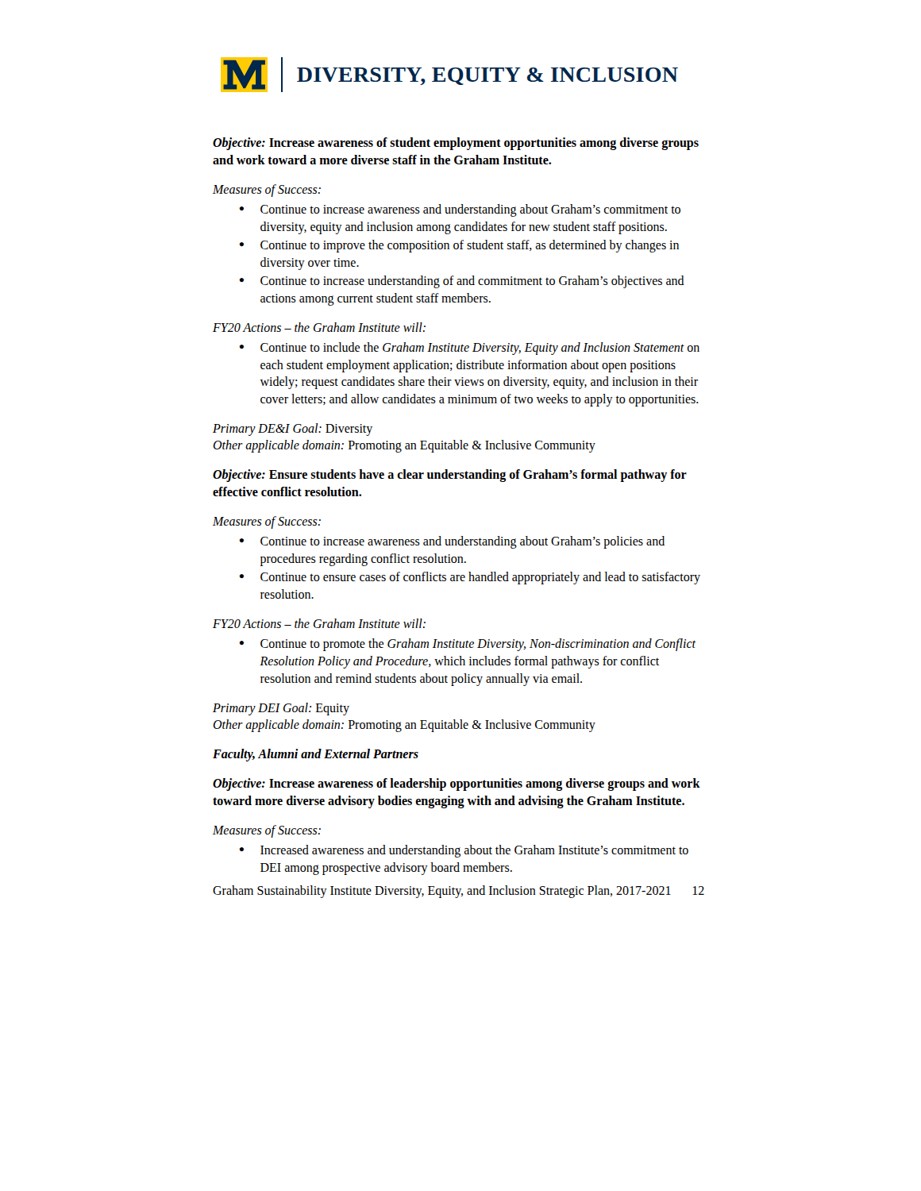DIVERSITY, EQUITY & INCLUSION
Objective: Increase awareness of student employment opportunities among diverse groups and work toward a more diverse staff in the Graham Institute.
Measures of Success:
Continue to increase awareness and understanding about Graham’s commitment to diversity, equity and inclusion among candidates for new student staff positions.
Continue to improve the composition of student staff, as determined by changes in diversity over time.
Continue to increase understanding of and commitment to Graham’s objectives and actions among current student staff members.
FY20 Actions – the Graham Institute will:
Continue to include the Graham Institute Diversity, Equity and Inclusion Statement on each student employment application; distribute information about open positions widely; request candidates share their views on diversity, equity, and inclusion in their cover letters; and allow candidates a minimum of two weeks to apply to opportunities.
Primary DE&I Goal: Diversity
Other applicable domain: Promoting an Equitable & Inclusive Community
Objective: Ensure students have a clear understanding of Graham’s formal pathway for effective conflict resolution.
Measures of Success:
Continue to increase awareness and understanding about Graham’s policies and procedures regarding conflict resolution.
Continue to ensure cases of conflicts are handled appropriately and lead to satisfactory resolution.
FY20 Actions – the Graham Institute will:
Continue to promote the Graham Institute Diversity, Non-discrimination and Conflict Resolution Policy and Procedure, which includes formal pathways for conflict resolution and remind students about policy annually via email.
Primary DEI Goal: Equity
Other applicable domain: Promoting an Equitable & Inclusive Community
Faculty, Alumni and External Partners
Objective: Increase awareness of leadership opportunities among diverse groups and work toward more diverse advisory bodies engaging with and advising the Graham Institute.
Measures of Success:
Increased awareness and understanding about the Graham Institute’s commitment to DEI among prospective advisory board members.
Graham Sustainability Institute Diversity, Equity, and Inclusion Strategic Plan, 2017-2021
12